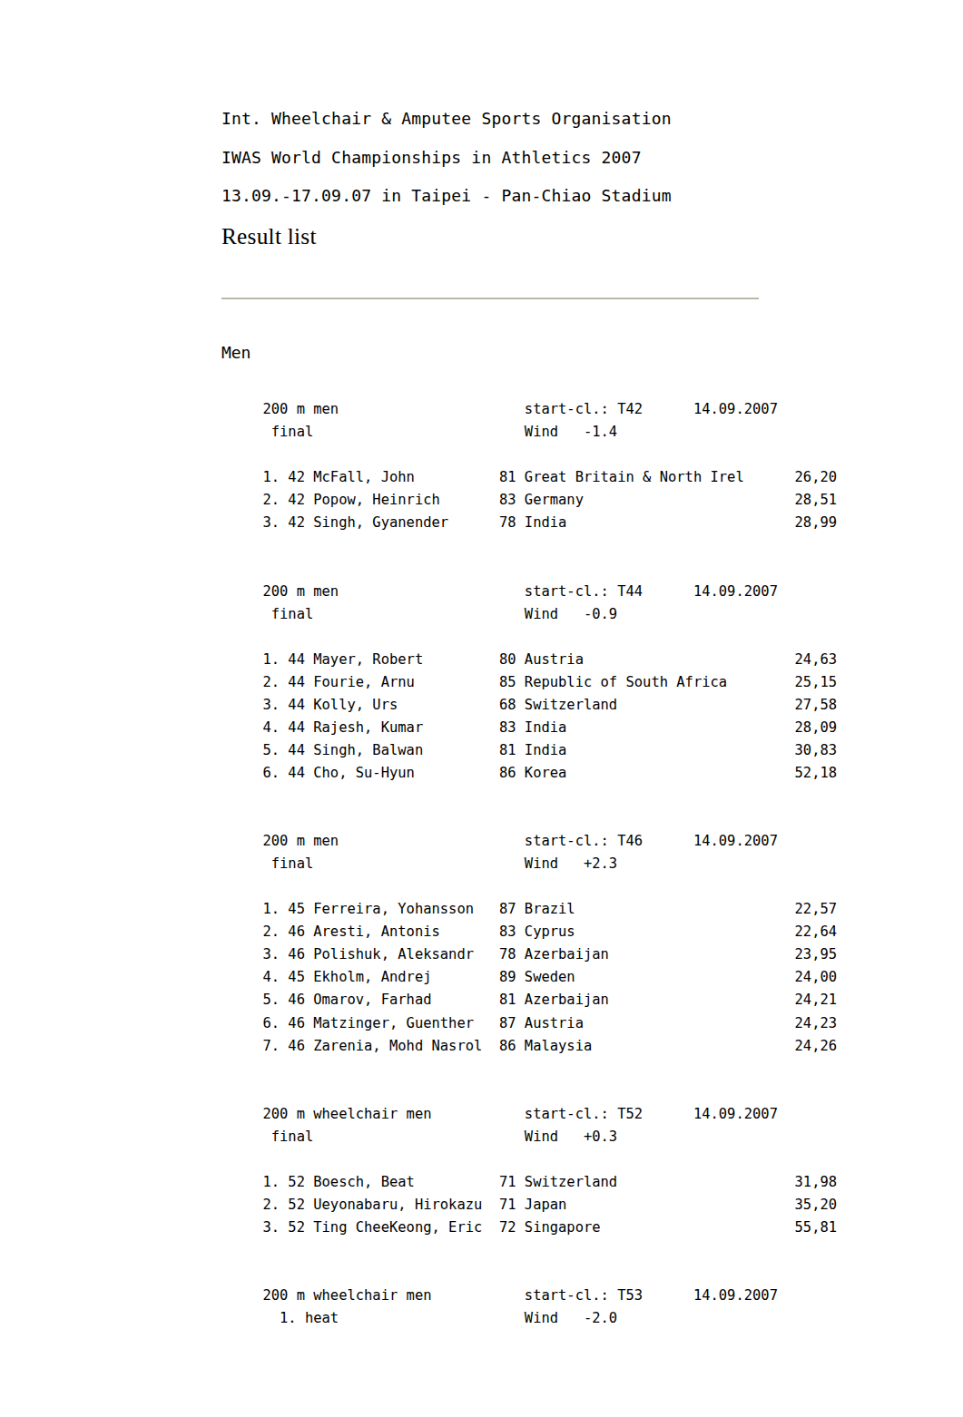Int. Wheelchair & Amputee Sports Organisation
IWAS World Championships in Athletics 2007
13.09.-17.09.07 in Taipei - Pan-Chiao Stadium
Result list
Men
  200 m men                      start-cl.: T42      14.09.2007
   final                         Wind   -1.4

  1. 42 McFall, John          81 Great Britain & North Irel      26,20
  2. 42 Popow, Heinrich       83 Germany                         28,51
  3. 42 Singh, Gyanender      78 India                           28,99


  200 m men                      start-cl.: T44      14.09.2007
   final                         Wind   -0.9

  1. 44 Mayer, Robert         80 Austria                         24,63
  2. 44 Fourie, Arnu          85 Republic of South Africa        25,15
  3. 44 Kolly, Urs            68 Switzerland                     27,58
  4. 44 Rajesh, Kumar         83 India                           28,09
  5. 44 Singh, Balwan         81 India                           30,83
  6. 44 Cho, Su-Hyun          86 Korea                           52,18


  200 m men                      start-cl.: T46      14.09.2007
   final                         Wind   +2.3

  1. 45 Ferreira, Yohansson   87 Brazil                          22,57
  2. 46 Aresti, Antonis       83 Cyprus                          22,64
  3. 46 Polishuk, Aleksandr   78 Azerbaijan                      23,95
  4. 45 Ekholm, Andrej        89 Sweden                          24,00
  5. 46 Omarov, Farhad        81 Azerbaijan                      24,21
  6. 46 Matzinger, Guenther   87 Austria                         24,23
  7. 46 Zarenia, Mohd Nasrol  86 Malaysia                        24,26


  200 m wheelchair men           start-cl.: T52      14.09.2007
   final                         Wind   +0.3

  1. 52 Boesch, Beat          71 Switzerland                     31,98
  2. 52 Ueyonabaru, Hirokazu  71 Japan                           35,20
  3. 52 Ting CheeKeong, Eric  72 Singapore                       55,81


  200 m wheelchair men           start-cl.: T53      14.09.2007
    1. heat                      Wind   -2.0